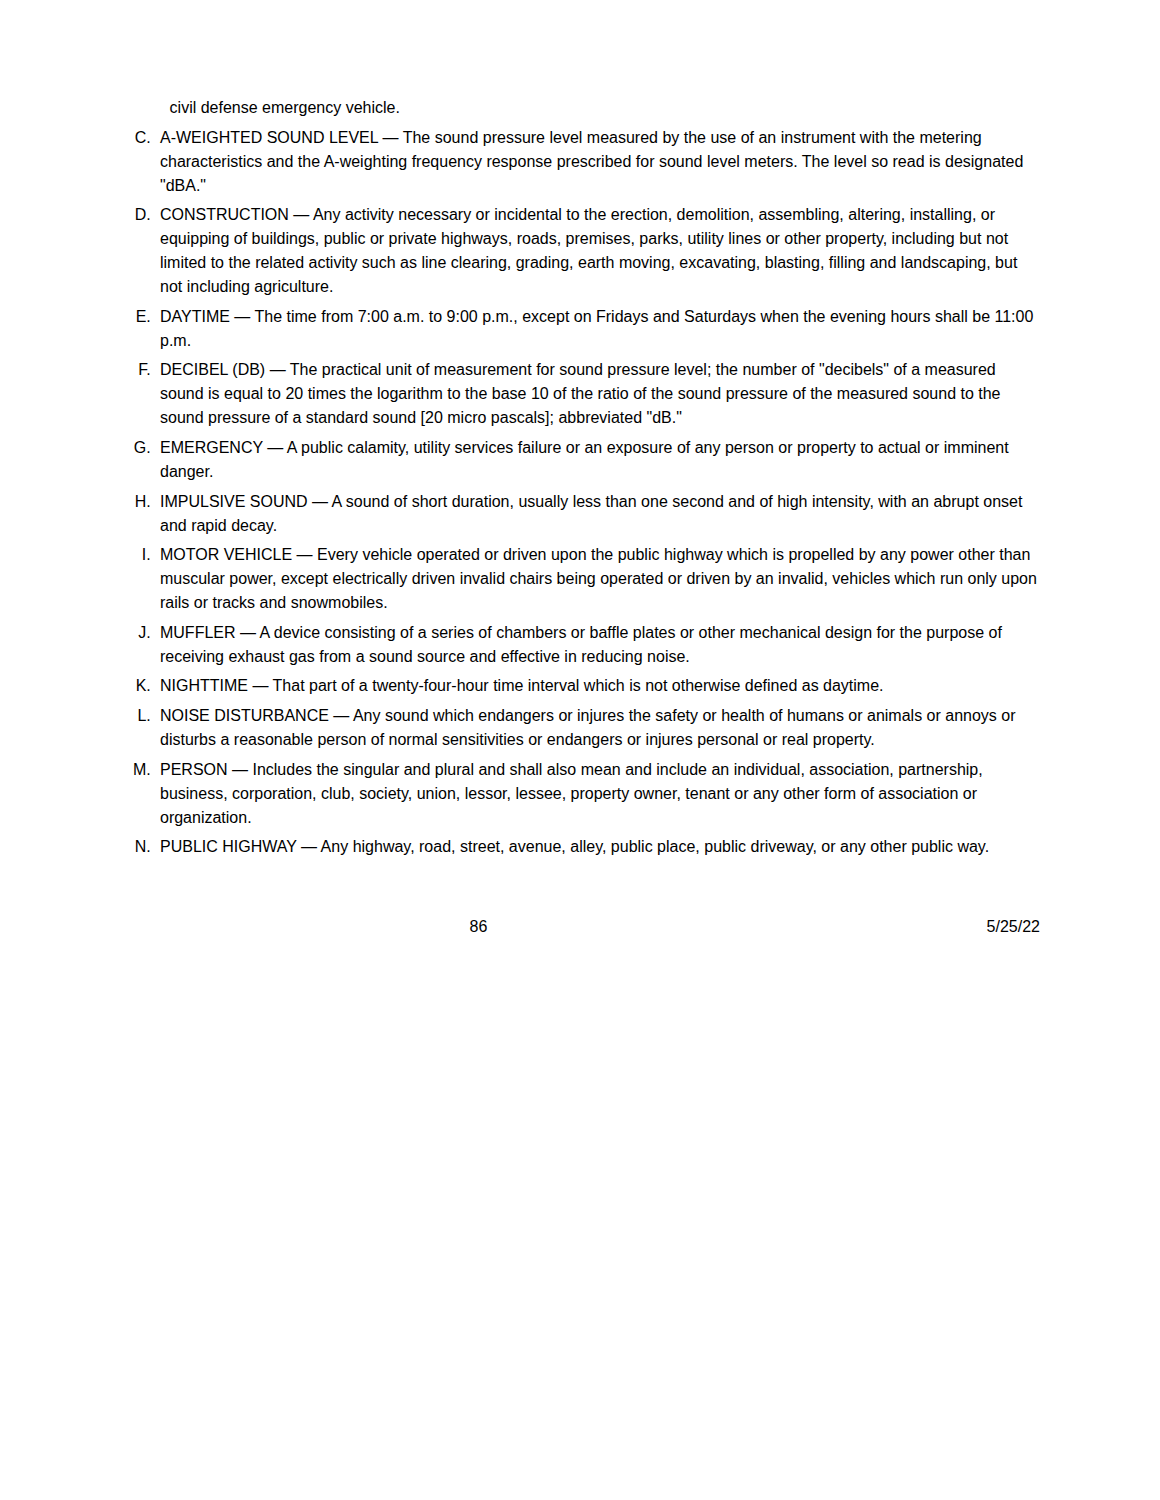civil defense emergency vehicle.
A-Weighted Sound Level — The sound pressure level measured by the use of an instrument with the metering characteristics and the A-weighting frequency response prescribed for sound level meters. The level so read is designated "dBA."
Construction — Any activity necessary or incidental to the erection, demolition, assembling, altering, installing, or equipping of buildings, public or private highways, roads, premises, parks, utility lines or other property, including but not limited to the related activity such as line clearing, grading, earth moving, excavating, blasting, filling and landscaping, but not including agriculture.
Daytime — The time from 7:00 a.m. to 9:00 p.m., except on Fridays and Saturdays when the evening hours shall be 11:00 p.m.
Decibel (dB) — The practical unit of measurement for sound pressure level; the number of "decibels" of a measured sound is equal to 20 times the logarithm to the base 10 of the ratio of the sound pressure of the measured sound to the sound pressure of a standard sound [20 micro pascals]; abbreviated "dB."
Emergency — A public calamity, utility services failure or an exposure of any person or property to actual or imminent danger.
Impulsive Sound — A sound of short duration, usually less than one second and of high intensity, with an abrupt onset and rapid decay.
Motor Vehicle — Every vehicle operated or driven upon the public highway which is propelled by any power other than muscular power, except electrically driven invalid chairs being operated or driven by an invalid, vehicles which run only upon rails or tracks and snowmobiles.
Muffler — A device consisting of a series of chambers or baffle plates or other mechanical design for the purpose of receiving exhaust gas from a sound source and effective in reducing noise.
Nighttime — That part of a twenty-four-hour time interval which is not otherwise defined as daytime.
Noise Disturbance — Any sound which endangers or injures the safety or health of humans or animals or annoys or disturbs a reasonable person of normal sensitivities or endangers or injures personal or real property.
Person — Includes the singular and plural and shall also mean and include an individual, association, partnership, business, corporation, club, society, union, lessor, lessee, property owner, tenant or any other form of association or organization.
Public Highway — Any highway, road, street, avenue, alley, public place, public driveway, or any other public way.
86 5/25/22